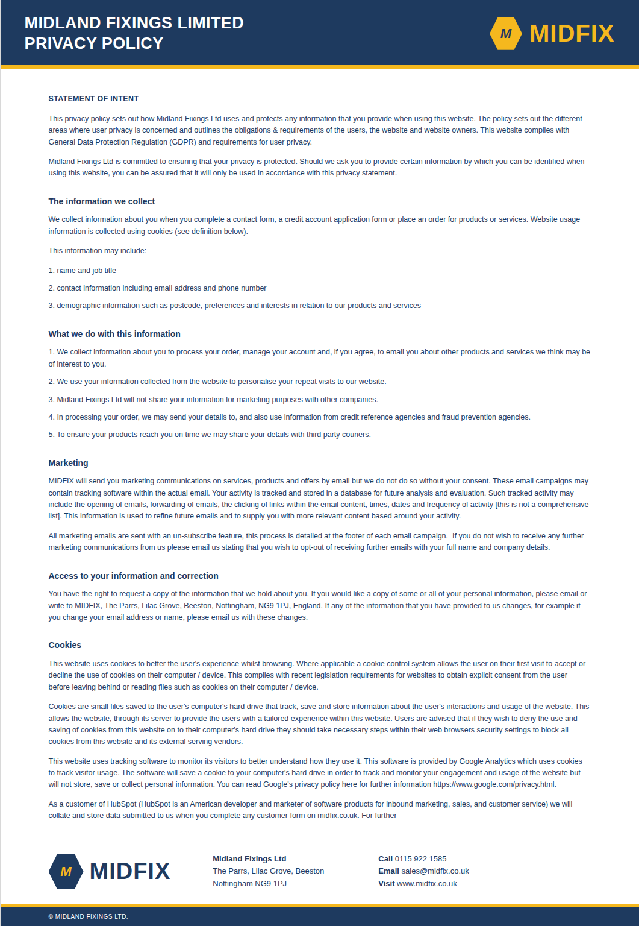Midland Fixings Limited
Privacy Policy
M
MIDFIX
Statement of Intent
This privacy policy sets out how Midland Fixings Ltd uses and protects any information that you provide when using this website. The policy sets out the different areas where user privacy is concerned and outlines the obligations & requirements of the users, the website and website owners. This website complies with General Data Protection Regulation (GDPR) and requirements for user privacy.
Midland Fixings Ltd is committed to ensuring that your privacy is protected. Should we ask you to provide certain information by which you can be identified when using this website, you can be assured that it will only be used in accordance with this privacy statement.
The information we collect
We collect information about you when you complete a contact form, a credit account application form or place an order for products or services. Website usage information is collected using cookies (see definition below).
This information may include:
1. name and job title
2. contact information including email address and phone number
3. demographic information such as postcode, preferences and interests in relation to our products and services
What we do with this information
1. We collect information about you to process your order, manage your account and, if you agree, to email you about other products and services we think may be of interest to you.
2. We use your information collected from the website to personalise your repeat visits to our website.
3. Midland Fixings Ltd will not share your information for marketing purposes with other companies.
4. In processing your order, we may send your details to, and also use information from credit reference agencies and fraud prevention agencies.
5. To ensure your products reach you on time we may share your details with third party couriers.
Marketing
MIDFIX will send you marketing communications on services, products and offers by email but we do not do so without your consent. These email campaigns may contain tracking software within the actual email. Your activity is tracked and stored in a database for future analysis and evaluation. Such tracked activity may include the opening of emails, forwarding of emails, the clicking of links within the email content, times, dates and frequency of activity [this is not a comprehensive list]. This information is used to refine future emails and to supply you with more relevant content based around your activity.
All marketing emails are sent with an un-subscribe feature, this process is detailed at the footer of each email campaign. If you do not wish to receive any further marketing communications from us please email us stating that you wish to opt-out of receiving further emails with your full name and company details.
Access to your information and correction
You have the right to request a copy of the information that we hold about you. If you would like a copy of some or all of your personal information, please email or write to MIDFIX, The Parrs, Lilac Grove, Beeston, Nottingham, NG9 1PJ, England. If any of the information that you have provided to us changes, for example if you change your email address or name, please email us with these changes.
Cookies
This website uses cookies to better the user's experience whilst browsing. Where applicable a cookie control system allows the user on their first visit to accept or decline the use of cookies on their computer / device. This complies with recent legislation requirements for websites to obtain explicit consent from the user before leaving behind or reading files such as cookies on their computer / device.
Cookies are small files saved to the user's computer's hard drive that track, save and store information about the user's interactions and usage of the website. This allows the website, through its server to provide the users with a tailored experience within this website. Users are advised that if they wish to deny the use and saving of cookies from this website on to their computer's hard drive they should take necessary steps within their web browsers security settings to block all cookies from this website and its external serving vendors.
This website uses tracking software to monitor its visitors to better understand how they use it. This software is provided by Google Analytics which uses cookies to track visitor usage. The software will save a cookie to your computer's hard drive in order to track and monitor your engagement and usage of the website but will not store, save or collect personal information. You can read Google's privacy policy here for further information https://www.google.com/privacy.html.
As a customer of HubSpot (HubSpot is an American developer and marketer of software products for inbound marketing, sales, and customer service) we will collate and store data submitted to us when you complete any customer form on midfix.co.uk. For further
M
MIDFIX
Midland Fixings Ltd
The Parrs, Lilac Grove, Beeston
Nottingham NG9 1PJ
Call 0115 922 1585
Email sales@midfix.co.uk
Visit www.midfix.co.uk
© Midland Fixings Ltd.